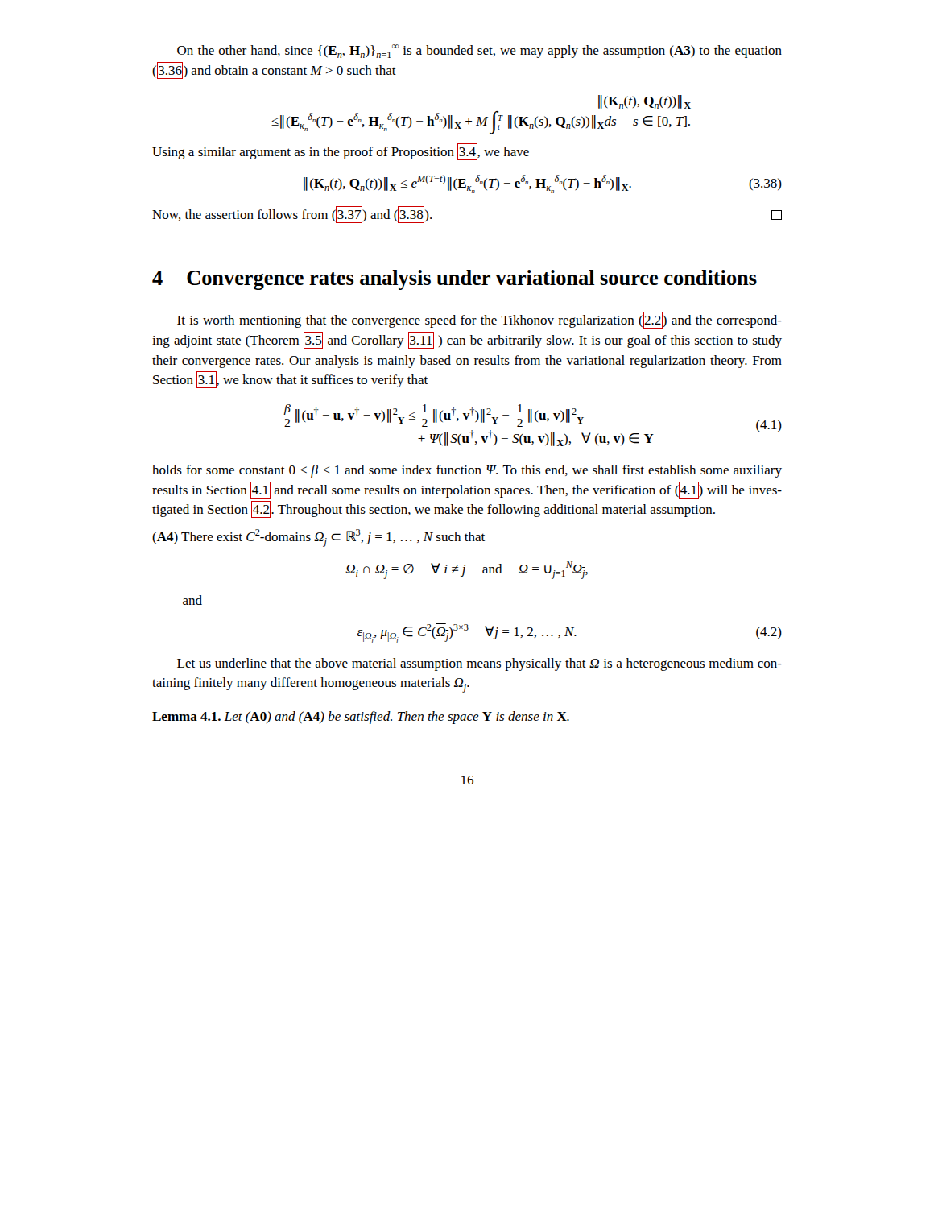On the other hand, since {(En, Hn)}n=1∞ is a bounded set, we may apply the assumption (A3) to the equation (3.36) and obtain a constant M > 0 such that
∥(Kn(t), Qn(t))∥X
≤∥(Eκnδn(T) − eδn, Hκnδn(T) − hδn)∥X + M ∫Tt ∥(Kn(s), Qn(s))∥Xds s ∈ [0, T].
Using a similar argument as in the proof of Proposition 3.4, we have
∥(Kn(t), Qn(t))∥X ≤ eM(T−t)∥(Eκnδn(T) − eδn, Hκnδn(T) − hδn)∥X.
(3.38)
Now, the assertion follows from (3.37) and (3.38).
4 Convergence rates analysis under variational source conditions
It is worth mentioning that the convergence speed for the Tikhonov regularization (2.2) and the corresponding adjoint state (Theorem 3.5 and Corollary 3.11 ) can be arbitrarily slow. It is our goal of this section to study their convergence rates. Our analysis is mainly based on results from the variational regularization theory. From Section 3.1, we know that it suffices to verify that
β 2∥(u† − u, v† − v)∥2Y ≤ 12∥(u†, v†)∥2Y − 12∥(u, v)∥2Y
+ Ψ(∥S(u†, v†) − S(u, v)∥X), ∀ (u, v) ∈ Y
(4.1)
holds for some constant 0 < β ≤ 1 and some index function Ψ. To this end, we shall first establish some auxiliary results in Section 4.1 and recall some results on interpolation spaces. Then, the verification of (4.1) will be investigated in Section 4.2. Throughout this section, we make the following additional material assumption.
(A4) There exist C2-domains Ωj ⊂ ℝ3, j = 1, … , N such that
Ωi ∩ Ωj = ∅∀ i ≠ j and Ω = ∪j=1NΩj,
and
ε|Ωj, μ|Ωj ∈ C2(Ωj)3×3∀j = 1, 2, … , N.
(4.2)
Let us underline that the above material assumption means physically that Ω is a heterogeneous medium containing finitely many different homogeneous materials Ωj.
Lemma 4.1. Let (A0) and (A4) be satisfied. Then the space Y is dense in X.
16